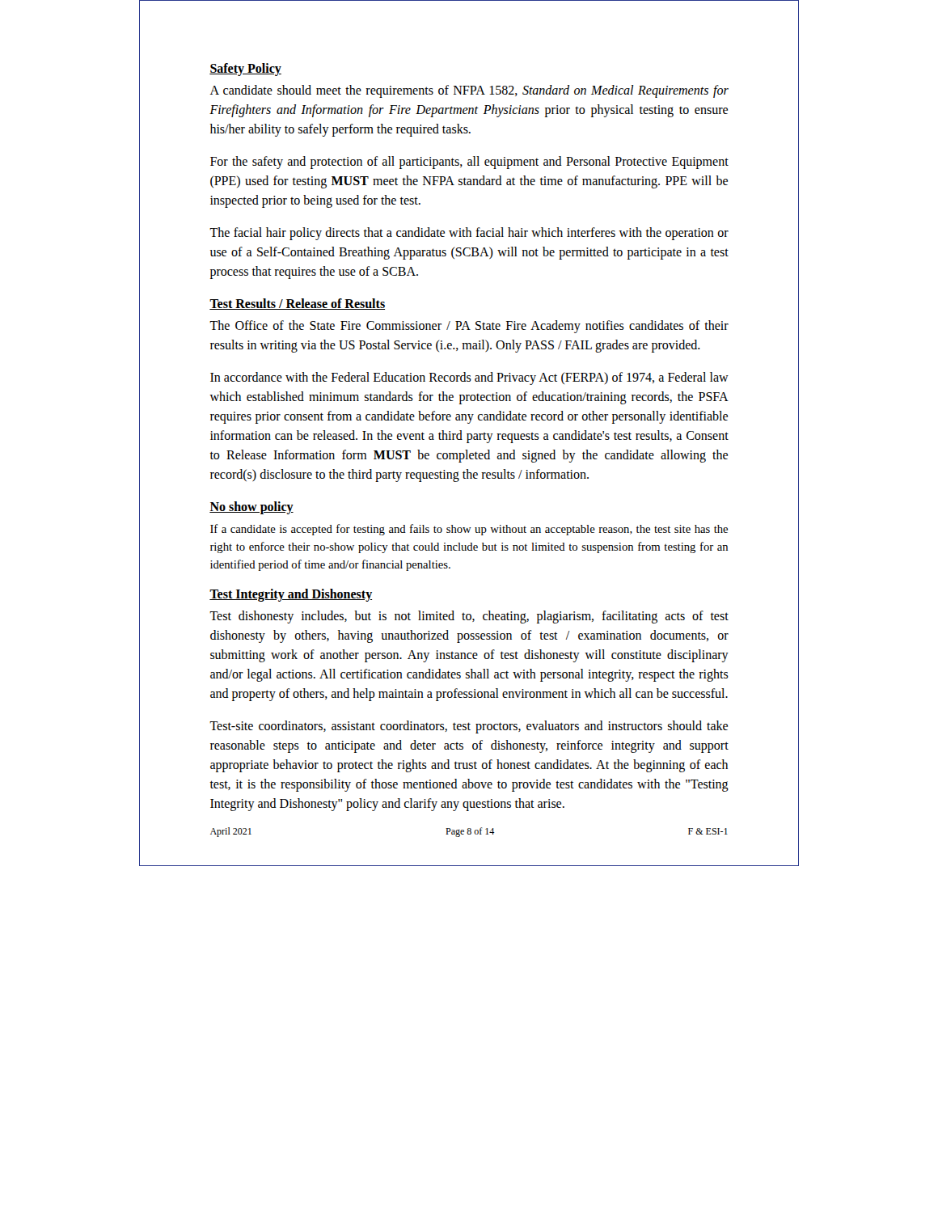Safety Policy
A candidate should meet the requirements of NFPA 1582, Standard on Medical Requirements for Firefighters and Information for Fire Department Physicians prior to physical testing to ensure his/her ability to safely perform the required tasks.
For the safety and protection of all participants, all equipment and Personal Protective Equipment (PPE) used for testing MUST meet the NFPA standard at the time of manufacturing. PPE will be inspected prior to being used for the test.
The facial hair policy directs that a candidate with facial hair which interferes with the operation or use of a Self-Contained Breathing Apparatus (SCBA) will not be permitted to participate in a test process that requires the use of a SCBA.
Test Results / Release of Results
The Office of the State Fire Commissioner / PA State Fire Academy notifies candidates of their results in writing via the US Postal Service (i.e., mail). Only PASS / FAIL grades are provided.
In accordance with the Federal Education Records and Privacy Act (FERPA) of 1974, a Federal law which established minimum standards for the protection of education/training records, the PSFA requires prior consent from a candidate before any candidate record or other personally identifiable information can be released. In the event a third party requests a candidate's test results, a Consent to Release Information form MUST be completed and signed by the candidate allowing the record(s) disclosure to the third party requesting the results / information.
No show policy
If a candidate is accepted for testing and fails to show up without an acceptable reason, the test site has the right to enforce their no-show policy that could include but is not limited to suspension from testing for an identified period of time and/or financial penalties.
Test Integrity and Dishonesty
Test dishonesty includes, but is not limited to, cheating, plagiarism, facilitating acts of test dishonesty by others, having unauthorized possession of test / examination documents, or submitting work of another person. Any instance of test dishonesty will constitute disciplinary and/or legal actions. All certification candidates shall act with personal integrity, respect the rights and property of others, and help maintain a professional environment in which all can be successful.
Test-site coordinators, assistant coordinators, test proctors, evaluators and instructors should take reasonable steps to anticipate and deter acts of dishonesty, reinforce integrity and support appropriate behavior to protect the rights and trust of honest candidates. At the beginning of each test, it is the responsibility of those mentioned above to provide test candidates with the "Testing Integrity and Dishonesty" policy and clarify any questions that arise.
April 2021 Page 8 of 14 F & ESI-1